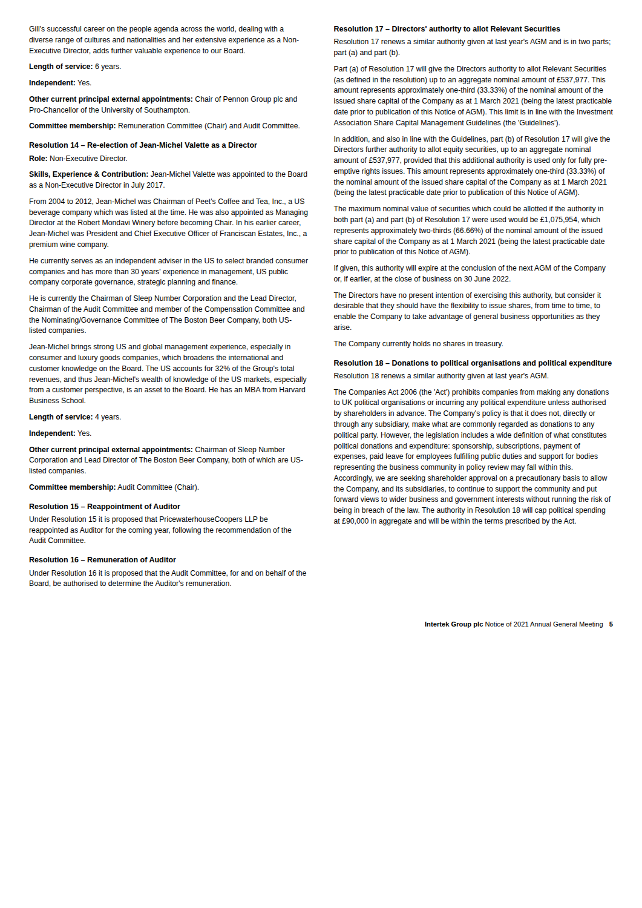Gill's successful career on the people agenda across the world, dealing with a diverse range of cultures and nationalities and her extensive experience as a Non-Executive Director, adds further valuable experience to our Board.
Length of service: 6 years.
Independent: Yes.
Other current principal external appointments: Chair of Pennon Group plc and Pro-Chancellor of the University of Southampton.
Committee membership: Remuneration Committee (Chair) and Audit Committee.
Resolution 14 – Re-election of Jean-Michel Valette as a Director
Role: Non-Executive Director.
Skills, Experience & Contribution: Jean-Michel Valette was appointed to the Board as a Non-Executive Director in July 2017.
From 2004 to 2012, Jean-Michel was Chairman of Peet's Coffee and Tea, Inc., a US beverage company which was listed at the time. He was also appointed as Managing Director at the Robert Mondavi Winery before becoming Chair. In his earlier career, Jean-Michel was President and Chief Executive Officer of Franciscan Estates, Inc., a premium wine company.
He currently serves as an independent adviser in the US to select branded consumer companies and has more than 30 years' experience in management, US public company corporate governance, strategic planning and finance.
He is currently the Chairman of Sleep Number Corporation and the Lead Director, Chairman of the Audit Committee and member of the Compensation Committee and the Nominating/Governance Committee of The Boston Beer Company, both US-listed companies.
Jean-Michel brings strong US and global management experience, especially in consumer and luxury goods companies, which broadens the international and customer knowledge on the Board. The US accounts for 32% of the Group's total revenues, and thus Jean-Michel's wealth of knowledge of the US markets, especially from a customer perspective, is an asset to the Board. He has an MBA from Harvard Business School.
Length of service: 4 years.
Independent: Yes.
Other current principal external appointments: Chairman of Sleep Number Corporation and Lead Director of The Boston Beer Company, both of which are US-listed companies.
Committee membership: Audit Committee (Chair).
Resolution 15 – Reappointment of Auditor
Under Resolution 15 it is proposed that PricewaterhouseCoopers LLP be reappointed as Auditor for the coming year, following the recommendation of the Audit Committee.
Resolution 16 – Remuneration of Auditor
Under Resolution 16 it is proposed that the Audit Committee, for and on behalf of the Board, be authorised to determine the Auditor's remuneration.
Resolution 17 – Directors' authority to allot Relevant Securities
Resolution 17 renews a similar authority given at last year's AGM and is in two parts; part (a) and part (b).
Part (a) of Resolution 17 will give the Directors authority to allot Relevant Securities (as defined in the resolution) up to an aggregate nominal amount of £537,977. This amount represents approximately one-third (33.33%) of the nominal amount of the issued share capital of the Company as at 1 March 2021 (being the latest practicable date prior to publication of this Notice of AGM). This limit is in line with the Investment Association Share Capital Management Guidelines (the 'Guidelines').
In addition, and also in line with the Guidelines, part (b) of Resolution 17 will give the Directors further authority to allot equity securities, up to an aggregate nominal amount of £537,977, provided that this additional authority is used only for fully pre-emptive rights issues. This amount represents approximately one-third (33.33%) of the nominal amount of the issued share capital of the Company as at 1 March 2021 (being the latest practicable date prior to publication of this Notice of AGM).
The maximum nominal value of securities which could be allotted if the authority in both part (a) and part (b) of Resolution 17 were used would be £1,075,954, which represents approximately two-thirds (66.66%) of the nominal amount of the issued share capital of the Company as at 1 March 2021 (being the latest practicable date prior to publication of this Notice of AGM).
If given, this authority will expire at the conclusion of the next AGM of the Company or, if earlier, at the close of business on 30 June 2022.
The Directors have no present intention of exercising this authority, but consider it desirable that they should have the flexibility to issue shares, from time to time, to enable the Company to take advantage of general business opportunities as they arise.
The Company currently holds no shares in treasury.
Resolution 18 – Donations to political organisations and political expenditure
Resolution 18 renews a similar authority given at last year's AGM.
The Companies Act 2006 (the 'Act') prohibits companies from making any donations to UK political organisations or incurring any political expenditure unless authorised by shareholders in advance. The Company's policy is that it does not, directly or through any subsidiary, make what are commonly regarded as donations to any political party. However, the legislation includes a wide definition of what constitutes political donations and expenditure: sponsorship, subscriptions, payment of expenses, paid leave for employees fulfilling public duties and support for bodies representing the business community in policy review may fall within this. Accordingly, we are seeking shareholder approval on a precautionary basis to allow the Company, and its subsidiaries, to continue to support the community and put forward views to wider business and government interests without running the risk of being in breach of the law. The authority in Resolution 18 will cap political spending at £90,000 in aggregate and will be within the terms prescribed by the Act.
Intertek Group plc Notice of 2021 Annual General Meeting5